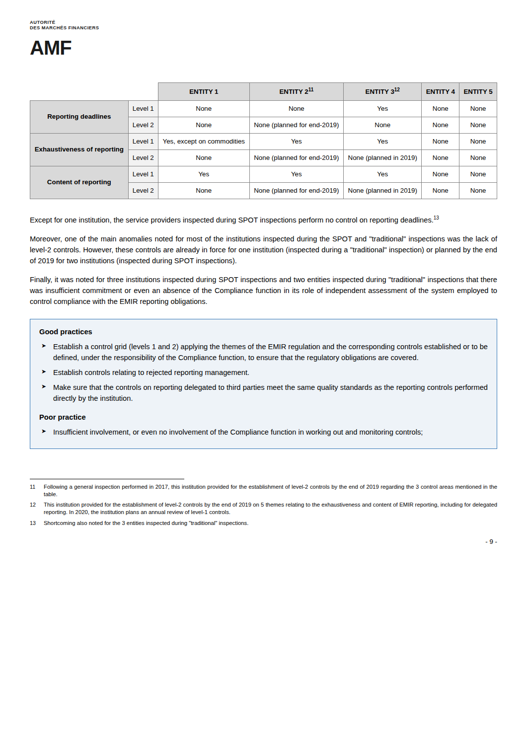AUTORITÉ
DES MARCHÉS FINANCIERS
AMF
| | ENTITY 1 | ENTITY 2 11 | ENTITY 3 12 | ENTITY 4 | ENTITY 5 |
| --- | --- | --- | --- | --- | --- |
| Reporting deadlines | Level 1 | None | None | Yes | None | None |
| Level 2 | None | None (planned for end-2019) | None | None | None |
| Exhaustiveness of reporting | Level 1 | Yes, except on commodities | Yes | Yes | None | None |
| Level 2 | None | None (planned for end-2019) | None (planned in 2019) | None | None |
| Content of reporting | Level 1 | Yes | Yes | Yes | None | None |
| Level 2 | None | None (planned for end-2019) | None (planned in 2019) | None | None |
Except for one institution, the service providers inspected during SPOT inspections perform no control on reporting deadlines.13
Moreover, one of the main anomalies noted for most of the institutions inspected during the SPOT and "traditional" inspections was the lack of level-2 controls. However, these controls are already in force for one institution (inspected during a "traditional" inspection) or planned by the end of 2019 for two institutions (inspected during SPOT inspections).
Finally, it was noted for three institutions inspected during SPOT inspections and two entities inspected during "traditional" inspections that there was insufficient commitment or even an absence of the Compliance function in its role of independent assessment of the system employed to control compliance with the EMIR reporting obligations.
Good practices
Establish a control grid (levels 1 and 2) applying the themes of the EMIR regulation and the corresponding controls established or to be defined, under the responsibility of the Compliance function, to ensure that the regulatory obligations are covered.
Establish controls relating to rejected reporting management.
Make sure that the controls on reporting delegated to third parties meet the same quality standards as the reporting controls performed directly by the institution.
Poor practice
Insufficient involvement, or even no involvement of the Compliance function in working out and monitoring controls;
11Following a general inspection performed in 2017, this institution provided for the establishment of level-2 controls by the end of 2019 regarding the 3 control areas mentioned in the table.
12This institution provided for the establishment of level-2 controls by the end of 2019 on 5 themes relating to the exhaustiveness and content of EMIR reporting, including for delegated reporting. In 2020, the institution plans an annual review of level-1 controls.
13Shortcoming also noted for the 3 entities inspected during "traditional" inspections.
- 9 -